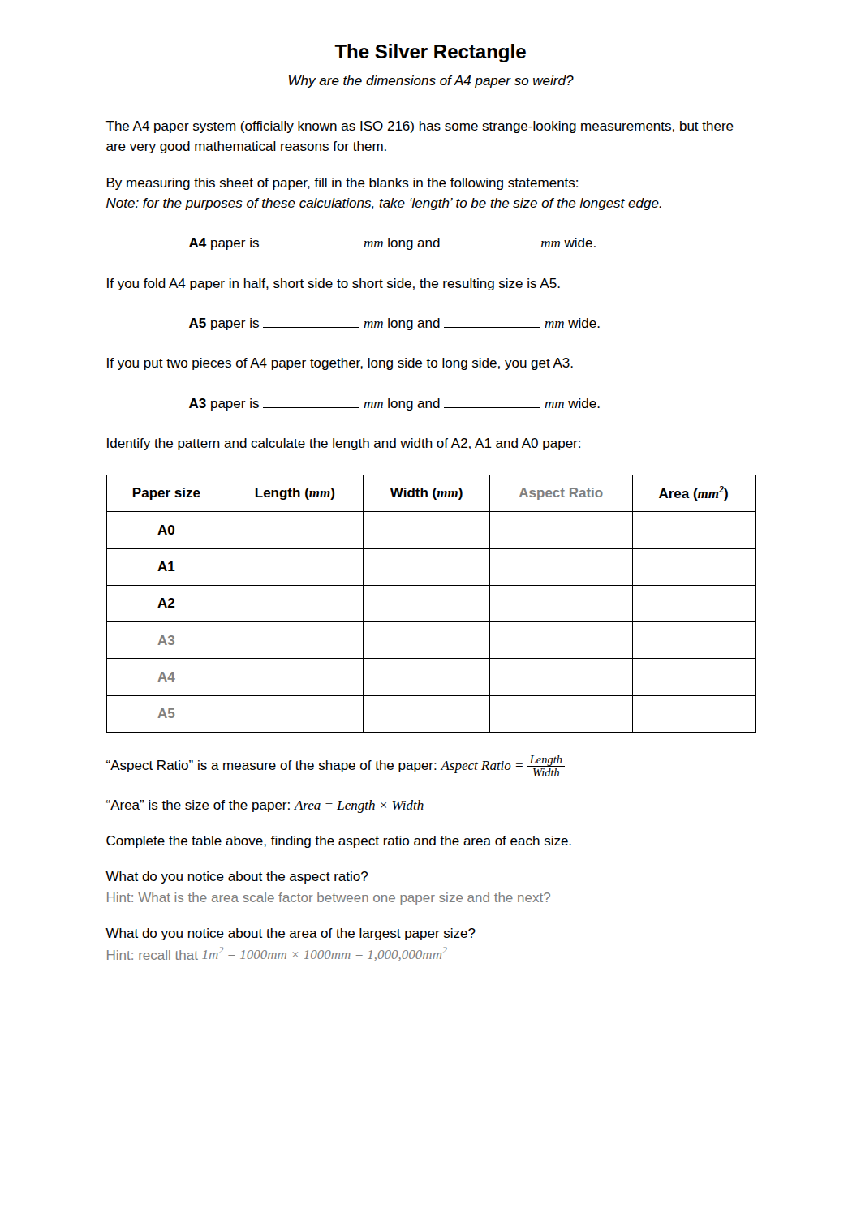The Silver Rectangle
Why are the dimensions of A4 paper so weird?
The A4 paper system (officially known as ISO 216) has some strange-looking measurements, but there are very good mathematical reasons for them.
By measuring this sheet of paper, fill in the blanks in the following statements:
Note: for the purposes of these calculations, take ‘length’ to be the size of the longest edge.
A4 paper is mm long and mm wide.
If you fold A4 paper in half, short side to short side, the resulting size is A5.
A5 paper is mm long and mm wide.
If you put two pieces of A4 paper together, long side to long side, you get A3.
A3 paper is mm long and mm wide.
Identify the pattern and calculate the length and width of A2, A1 and A0 paper:
| Paper size | Length ( mm ) | Width ( mm ) | Aspect Ratio | Area ( mm 2 ) |
| --- | --- | --- | --- | --- |
| A0 | | | | |
| A1 | | | | |
| A2 | | | | |
| A3 | | | | |
| A4 | | | | |
| A5 | | | | |
“Aspect Ratio” is a measure of the shape of the paper: Aspect Ratio = Length Width
“Area” is the size of the paper: Area = Length × Width
Complete the table above, finding the aspect ratio and the area of each size.
What do you notice about the aspect ratio?
Hint: What is the area scale factor between one paper size and the next?
What do you notice about the area of the largest paper size?
Hint: recall that 1m2 = 1000mm × 1000mm = 1,000,000mm2